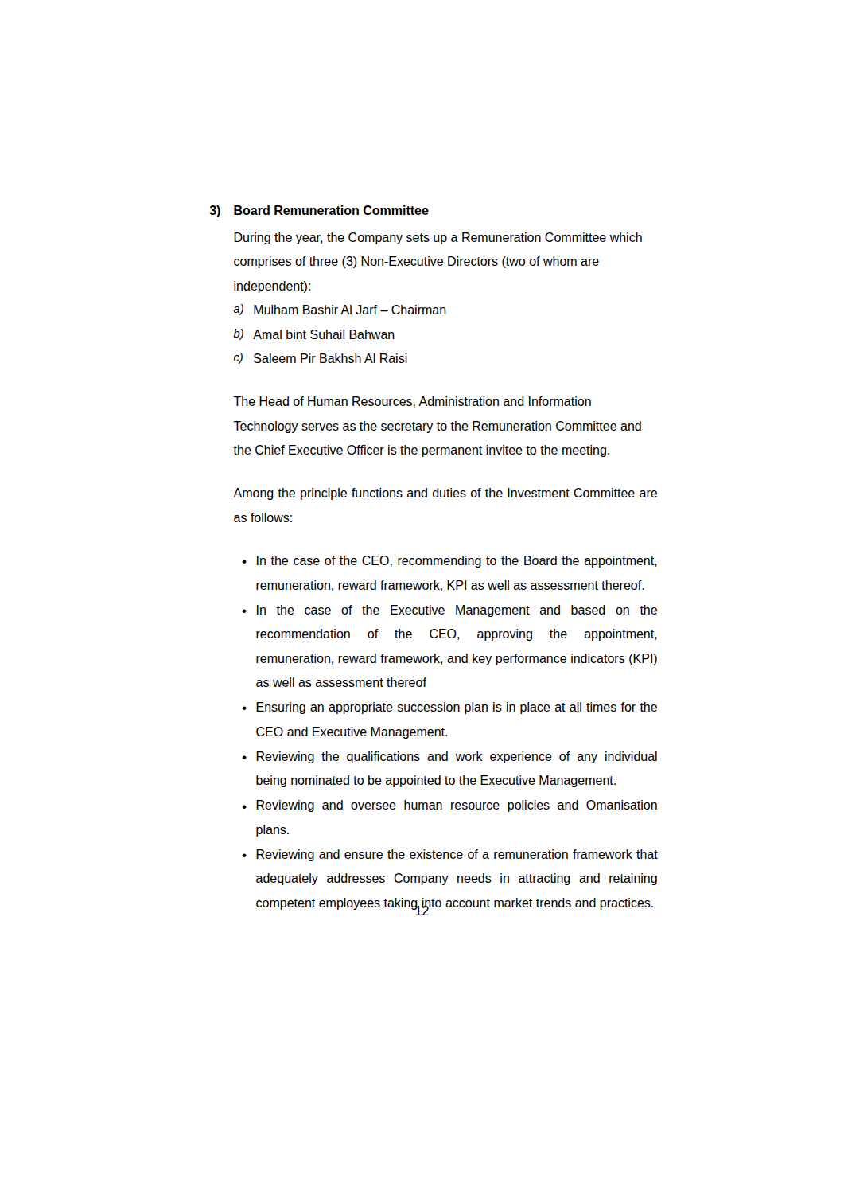3)
Board Remuneration Committee
During the year, the Company sets up a Remuneration Committee which comprises of three (3) Non-Executive Directors (two of whom are independent):
a) Mulham Bashir Al Jarf – Chairman
b) Amal bint Suhail Bahwan
c) Saleem Pir Bakhsh Al Raisi
The Head of Human Resources, Administration and Information Technology serves as the secretary to the Remuneration Committee and the Chief Executive Officer is the permanent invitee to the meeting.
Among the principle functions and duties of the Investment Committee are as follows:
In the case of the CEO, recommending to the Board the appointment, remuneration, reward framework, KPI as well as assessment thereof.
In the case of the Executive Management and based on the recommendation of the CEO, approving the appointment, remuneration, reward framework, and key performance indicators (KPI) as well as assessment thereof
Ensuring an appropriate succession plan is in place at all times for the CEO and Executive Management.
Reviewing the qualifications and work experience of any individual being nominated to be appointed to the Executive Management.
Reviewing and oversee human resource policies and Omanisation plans.
Reviewing and ensure the existence of a remuneration framework that adequately addresses Company needs in attracting and retaining competent employees taking into account market trends and practices.
12